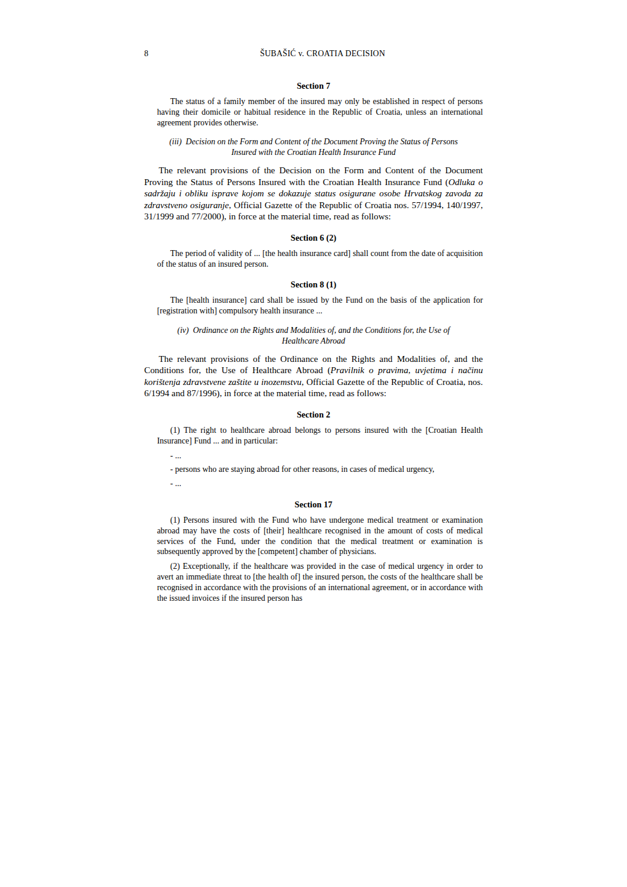8 ŠUBAŠIĆ v. CROATIA DECISION
Section 7
The status of a family member of the insured may only be established in respect of persons having their domicile or habitual residence in the Republic of Croatia, unless an international agreement provides otherwise.
(iii) Decision on the Form and Content of the Document Proving the Status of Persons Insured with the Croatian Health Insurance Fund
The relevant provisions of the Decision on the Form and Content of the Document Proving the Status of Persons Insured with the Croatian Health Insurance Fund (Odluka o sadržaju i obliku isprave kojom se dokazuje status osigurane osobe Hrvatskog zavoda za zdravstveno osiguranje, Official Gazette of the Republic of Croatia nos. 57/1994, 140/1997, 31/1999 and 77/2000), in force at the material time, read as follows:
Section 6 (2)
The period of validity of ... [the health insurance card] shall count from the date of acquisition of the status of an insured person.
Section 8 (1)
The [health insurance] card shall be issued by the Fund on the basis of the application for [registration with] compulsory health insurance ...
(iv) Ordinance on the Rights and Modalities of, and the Conditions for, the Use of Healthcare Abroad
The relevant provisions of the Ordinance on the Rights and Modalities of, and the Conditions for, the Use of Healthcare Abroad (Pravilnik o pravima, uvjetima i načinu korištenja zdravstvene zaštite u inozemstvu, Official Gazette of the Republic of Croatia, nos. 6/1994 and 87/1996), in force at the material time, read as follows:
Section 2
(1) The right to healthcare abroad belongs to persons insured with the [Croatian Health Insurance] Fund ... and in particular:
- ... - persons who are staying abroad for other reasons, in cases of medical urgency, - ...
Section 17
(1) Persons insured with the Fund who have undergone medical treatment or examination abroad may have the costs of [their] healthcare recognised in the amount of costs of medical services of the Fund, under the condition that the medical treatment or examination is subsequently approved by the [competent] chamber of physicians.
(2) Exceptionally, if the healthcare was provided in the case of medical urgency in order to avert an immediate threat to [the health of] the insured person, the costs of the healthcare shall be recognised in accordance with the provisions of an international agreement, or in accordance with the issued invoices if the insured person has